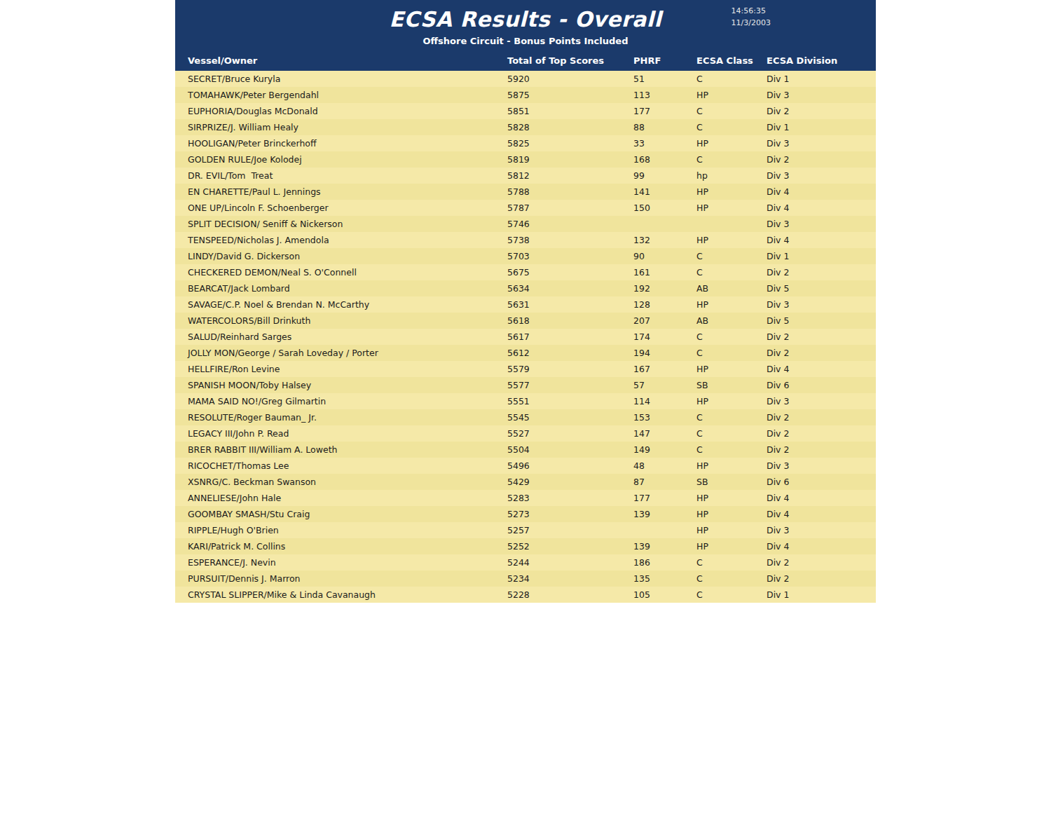14:56:35
11/3/2003
ECSA Results - Overall
Offshore Circuit - Bonus Points Included
| Vessel/Owner | Total of Top Scores | PHRF | ECSA Class | ECSA Division |
| --- | --- | --- | --- | --- |
| SECRET/Bruce Kuryla | 5920 | 51 | C | Div 1 |
| TOMAHAWK/Peter Bergendahl | 5875 | 113 | HP | Div 3 |
| EUPHORIA/Douglas McDonald | 5851 | 177 | C | Div 2 |
| SIRPRIZE/J. William Healy | 5828 | 88 | C | Div 1 |
| HOOLIGAN/Peter Brinckerhoff | 5825 | 33 | HP | Div 3 |
| GOLDEN RULE/Joe Kolodej | 5819 | 168 | C | Div 2 |
| DR. EVIL/Tom Treat | 5812 | 99 | hp | Div 3 |
| EN CHARETTE/Paul L. Jennings | 5788 | 141 | HP | Div 4 |
| ONE UP/Lincoln F. Schoenberger | 5787 | 150 | HP | Div 4 |
| SPLIT DECISION/ Seniff & Nickerson | 5746 | | | Div 3 |
| TENSPEED/Nicholas J. Amendola | 5738 | 132 | HP | Div 4 |
| LINDY/David G. Dickerson | 5703 | 90 | C | Div 1 |
| CHECKERED DEMON/Neal S. O'Connell | 5675 | 161 | C | Div 2 |
| BEARCAT/Jack Lombard | 5634 | 192 | AB | Div 5 |
| SAVAGE/C.P. Noel & Brendan N. McCarthy | 5631 | 128 | HP | Div 3 |
| WATERCOLORS/Bill Drinkuth | 5618 | 207 | AB | Div 5 |
| SALUD/Reinhard Sarges | 5617 | 174 | C | Div 2 |
| JOLLY MON/George / Sarah Loveday / Porter | 5612 | 194 | C | Div 2 |
| HELLFIRE/Ron Levine | 5579 | 167 | HP | Div 4 |
| SPANISH MOON/Toby Halsey | 5577 | 57 | SB | Div 6 |
| MAMA SAID NO!/Greg Gilmartin | 5551 | 114 | HP | Div 3 |
| RESOLUTE/Roger Bauman_ Jr. | 5545 | 153 | C | Div 2 |
| LEGACY III/John P. Read | 5527 | 147 | C | Div 2 |
| BRER RABBIT III/William A. Loweth | 5504 | 149 | C | Div 2 |
| RICOCHET/Thomas Lee | 5496 | 48 | HP | Div 3 |
| XSNRG/C. Beckman Swanson | 5429 | 87 | SB | Div 6 |
| ANNELIESE/John Hale | 5283 | 177 | HP | Div 4 |
| GOOMBAY SMASH/Stu Craig | 5273 | 139 | HP | Div 4 |
| RIPPLE/Hugh O'Brien | 5257 | | HP | Div 3 |
| KARI/Patrick M. Collins | 5252 | 139 | HP | Div 4 |
| ESPERANCE/J. Nevin | 5244 | 186 | C | Div 2 |
| PURSUIT/Dennis J. Marron | 5234 | 135 | C | Div 2 |
| CRYSTAL SLIPPER/Mike & Linda Cavanaugh | 5228 | 105 | C | Div 1 |